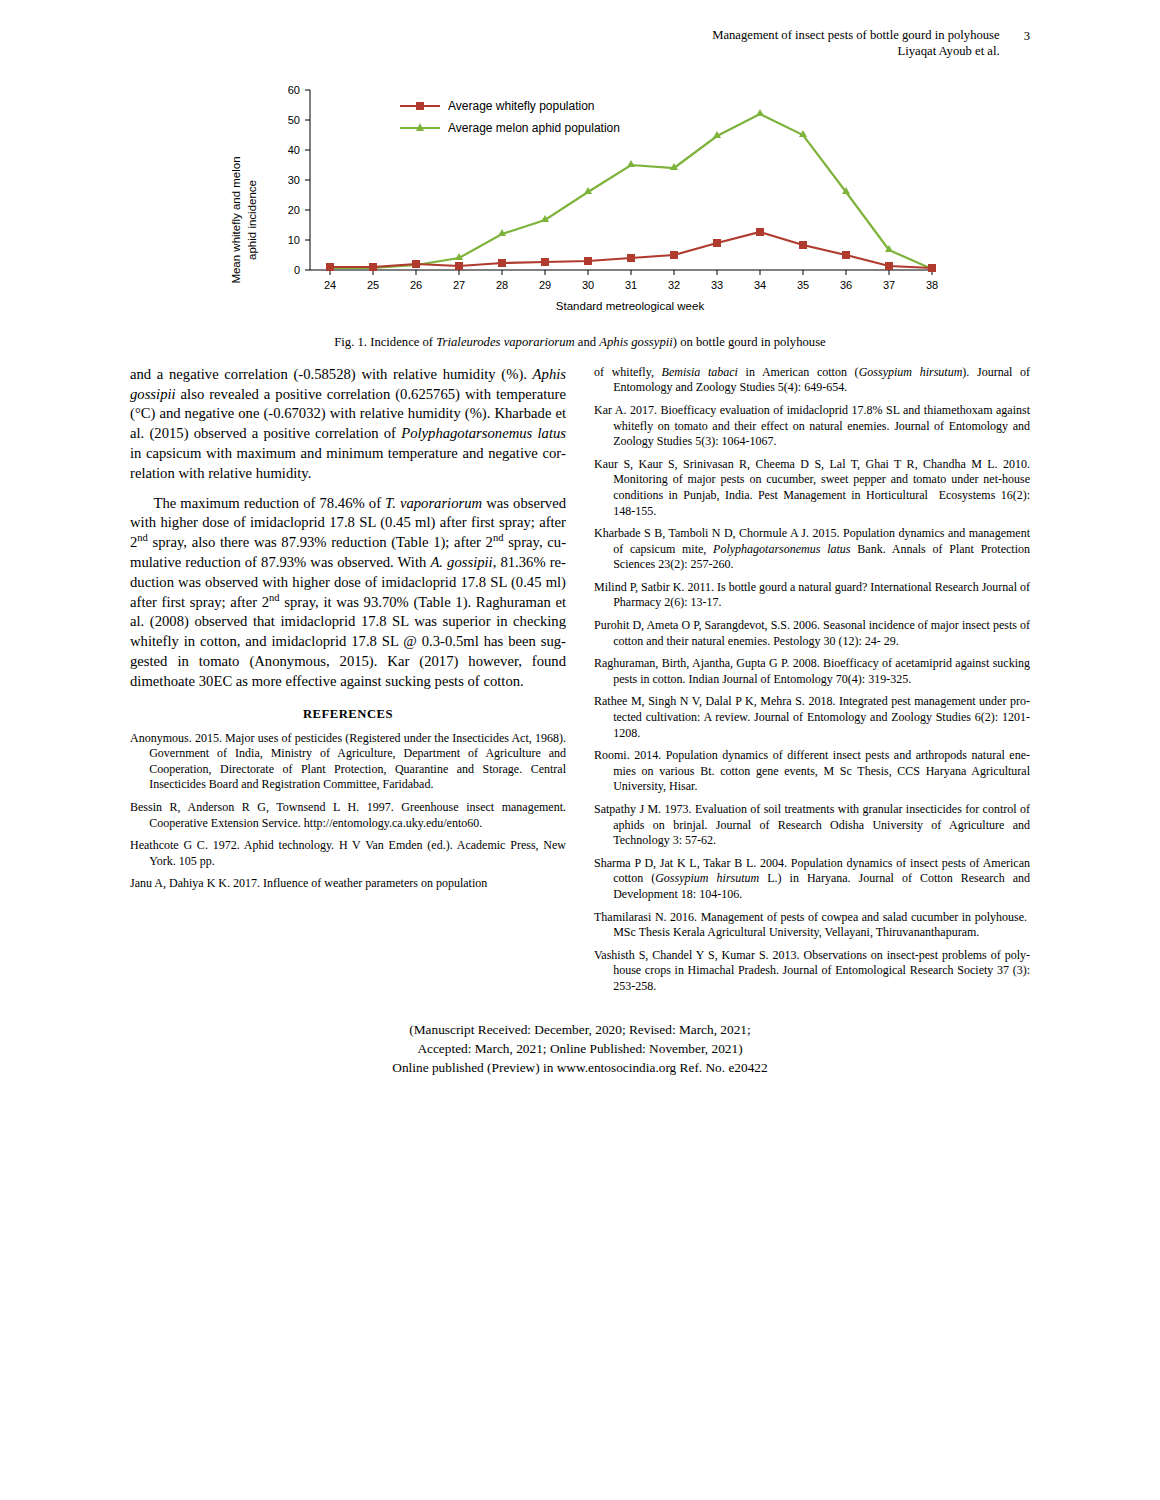Management of insect pests of bottle gourd in polyhouse
Liyaqat Ayoub et al.
3
0 10 20 30 40 50 60 Mean whitefly and melon aphid incidence 24 25 26 27 28 29 30 31 32 33 34 35 36 37 38 Standard metreological week Average whitefly population Average melon aphid population
Fig. 1. Incidence of Trialeurodes vaporariorum and Aphis gossypii) on bottle gourd in polyhouse
and a negative correlation (-0.58528) with relative humidity (%). Aphis gossipii also revealed a positive correlation (0.625765) with temperature (°C) and negative one (-0.67032) with relative humidity (%). Kharbade et al. (2015) observed a positive correlation of Polyphagotarsonemus latus in capsicum with maximum and minimum temperature and negative correlation with relative humidity.
The maximum reduction of 78.46% of T. vaporariorum was observed with higher dose of imidacloprid 17.8 SL (0.45 ml) after first spray; after 2nd spray, also there was 87.93% reduction (Table 1); after 2nd spray, cumulative reduction of 87.93% was observed. With A. gossipii, 81.36% reduction was observed with higher dose of imidacloprid 17.8 SL (0.45 ml) after first spray; after 2nd spray, it was 93.70% (Table 1). Raghuraman et al. (2008) observed that imidacloprid 17.8 SL was superior in checking whitefly in cotton, and imidacloprid 17.8 SL @ 0.3-0.5ml has been suggested in tomato (Anonymous, 2015). Kar (2017) however, found dimethoate 30EC as more effective against sucking pests of cotton.
REFERENCES
Anonymous. 2015. Major uses of pesticides (Registered under the Insecticides Act, 1968). Government of India, Ministry of Agriculture, Department of Agriculture and Cooperation, Directorate of Plant Protection, Quarantine and Storage. Central Insecticides Board and Registration Committee, Faridabad.
Bessin R, Anderson R G, Townsend L H. 1997. Greenhouse insect management. Cooperative Extension Service. http://entomology.ca.uky.edu/ento60.
Heathcote G C. 1972. Aphid technology. H V Van Emden (ed.). Academic Press, New York. 105 pp.
Janu A, Dahiya K K. 2017. Influence of weather parameters on population
of whitefly, Bemisia tabaci in American cotton (Gossypium hirsutum). Journal of Entomology and Zoology Studies 5(4): 649-654.
Kar A. 2017. Bioefficacy evaluation of imidacloprid 17.8% SL and thiamethoxam against whitefly on tomato and their effect on natural enemies. Journal of Entomology and Zoology Studies 5(3): 1064-1067.
Kaur S, Kaur S, Srinivasan R, Cheema D S, Lal T, Ghai T R, Chandha M L. 2010. Monitoring of major pests on cucumber, sweet pepper and tomato under net-house conditions in Punjab, India. Pest Management in Horticultural Ecosystems 16(2): 148-155.
Kharbade S B, Tamboli N D, Chormule A J. 2015. Population dynamics and management of capsicum mite, Polyphagotarsonemus latus Bank. Annals of Plant Protection Sciences 23(2): 257-260.
Milind P, Satbir K. 2011. Is bottle gourd a natural guard? International Research Journal of Pharmacy 2(6): 13-17.
Purohit D, Ameta O P, Sarangdevot, S.S. 2006. Seasonal incidence of major insect pests of cotton and their natural enemies. Pestology 30 (12): 24- 29.
Raghuraman, Birth, Ajantha, Gupta G P. 2008. Bioefficacy of acetamiprid against sucking pests in cotton. Indian Journal of Entomology 70(4): 319-325.
Rathee M, Singh N V, Dalal P K, Mehra S. 2018. Integrated pest management under protected cultivation: A review. Journal of Entomology and Zoology Studies 6(2): 1201-1208.
Roomi. 2014. Population dynamics of different insect pests and arthropods natural enemies on various Bt. cotton gene events, M Sc Thesis, CCS Haryana Agricultural University, Hisar.
Satpathy J M. 1973. Evaluation of soil treatments with granular insecticides for control of aphids on brinjal. Journal of Research Odisha University of Agriculture and Technology 3: 57-62.
Sharma P D, Jat K L, Takar B L. 2004. Population dynamics of insect pests of American cotton (Gossypium hirsutum L.) in Haryana. Journal of Cotton Research and Development 18: 104-106.
Thamilarasi N. 2016. Management of pests of cowpea and salad cucumber in polyhouse. MSc Thesis Kerala Agricultural University, Vellayani, Thiruvananthapuram.
Vashisth S, Chandel Y S, Kumar S. 2013. Observations on insect-pest problems of polyhouse crops in Himachal Pradesh. Journal of Entomological Research Society 37 (3): 253-258.
(Manuscript Received: December, 2020; Revised: March, 2021;
Accepted: March, 2021; Online Published: November, 2021)
Online published (Preview) in www.entosocindia.org Ref. No. e20422